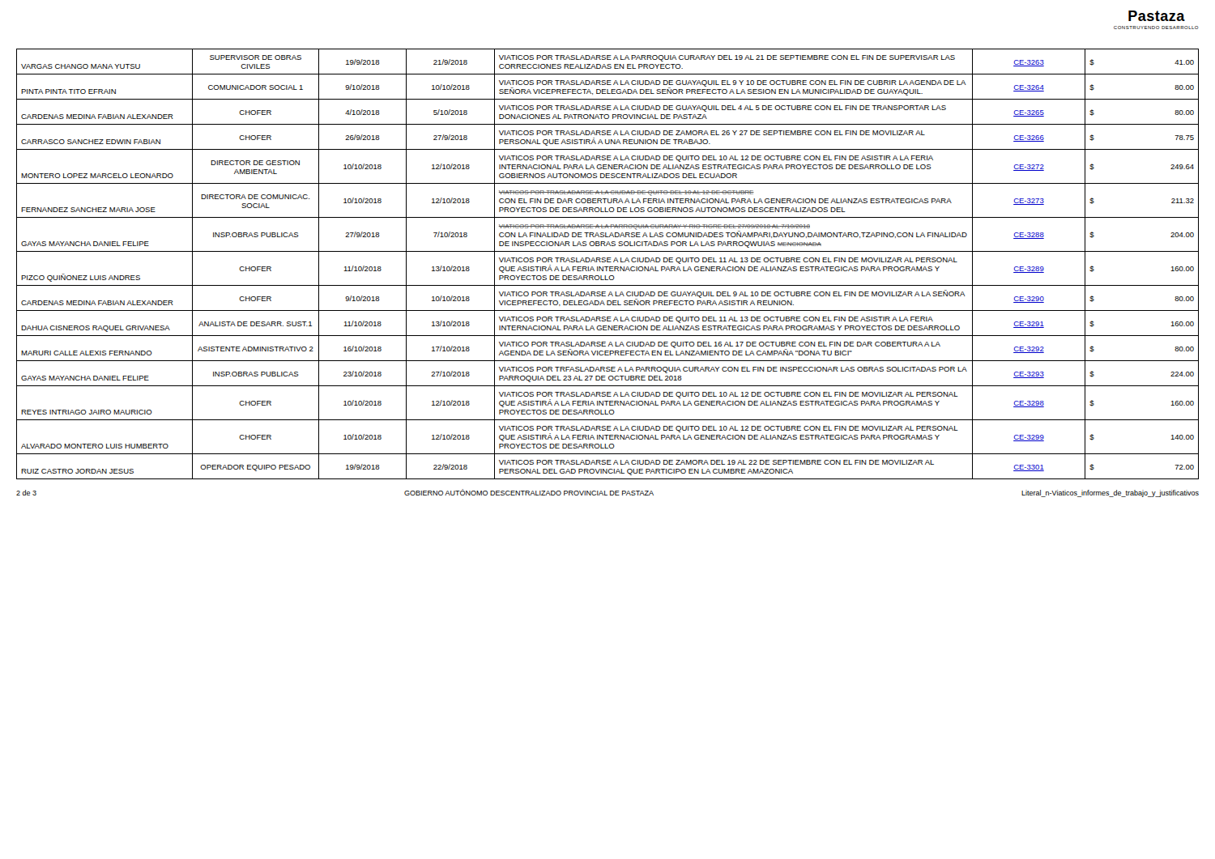Pastaza
CONSTRUYENDO DESARROLLO
| VARGAS CHANGO MANA YUTSU | SUPERVISOR DE OBRAS CIVILES | 19/9/2018 | 21/9/2018 | VIATICOS POR TRASLADARSE A LA PARROQUIA CURARAY DEL 19 AL 21 DE SEPTIEMBRE CON EL FIN DE SUPERVISAR LAS CORRECCIONES REALIZADAS EN EL PROYECTO. | CE-3263 | $ 41.00 |
| PINTA PINTA TITO EFRAIN | COMUNICADOR SOCIAL 1 | 9/10/2018 | 10/10/2018 | VIATICOS POR TRASLADARSE A LA CIUDAD DE GUAYAQUIL EL 9 Y 10 DE OCTUBRE CON EL FIN DE CUBRIR LA AGENDA DE LA SEÑORA VICEPREFECTA, DELEGADA DEL SEÑOR PREFECTO A LA SESION EN LA MUNICIPALIDAD DE GUAYAQUIL. | CE-3264 | $ 80.00 |
| CARDENAS MEDINA FABIAN ALEXANDER | CHOFER | 4/10/2018 | 5/10/2018 | VIATICOS POR TRASLADARSE A LA CIUDAD DE GUAYAQUIL DEL 4 AL 5 DE OCTUBRE CON EL FIN DE TRANSPORTAR LAS DONACIONES AL PATRONATO PROVINCIAL DE PASTAZA | CE-3265 | $ 80.00 |
| CARRASCO SANCHEZ EDWIN FABIAN | CHOFER | 26/9/2018 | 27/9/2018 | VIATICOS POR TRASLADARSE A LA CIUDAD DE ZAMORA EL 26 Y 27 DE SEPTIEMBRE CON EL FIN DE MOVILIZAR AL PERSONAL QUE ASISTIRÁ A UNA REUNION DE TRABAJO. | CE-3266 | $ 78.75 |
| MONTERO LOPEZ MARCELO LEONARDO | DIRECTOR DE GESTION AMBIENTAL | 10/10/2018 | 12/10/2018 | VIATICOS POR TRASLADARSE A LA CIUDAD DE QUITO DEL 10 AL 12 DE OCTUBRE CON EL FIN DE ASISTIR A LA FERIA INTERNACIONAL PARA LA GENERACION DE ALIANZAS ESTRATEGICAS PARA PROYECTOS DE DESARROLLO DE LOS GOBIERNOS AUTONOMOS DESCENTRALIZADOS DEL ECUADOR | CE-3272 | $ 249.64 |
| FERNANDEZ SANCHEZ MARIA JOSE | DIRECTORA DE COMUNICAC. SOCIAL | 10/10/2018 | 12/10/2018 | VIATICOS POR TRASLADARSE A LA CIUDAD DE QUITO DEL 10 AL 12 DE OCTUBRE CON EL FIN DE DAR COBERTURA A LA FERIA INTERNACIONAL PARA LA GENERACION DE ALIANZAS ESTRATEGICAS PARA PROYECTOS DE DESARROLLO DE LOS GOBIERNOS AUTONOMOS DESCENTRALIZADOS DEL | CE-3273 | $ 211.32 |
| GAYAS MAYANCHA DANIEL FELIPE | INSP.OBRAS PUBLICAS | 27/9/2018 | 7/10/2018 | VIATICOS POR TRASLADARSE A LA PARROQUIA CURARAY Y RIO TIGRE DEL 27/09/2018 AL 7/10/2018 CON LA FINALIDAD DE TRASLADARSE A LAS COMUNIDADES TOÑAMPARI,DAYUNO,DAIMONTARO,TZAPINO,CON LA FINALIDAD DE INSPECCIONAR LAS OBRAS SOLICITADAS POR LA LAS PARROQWUIAS MENCIONADA | CE-3288 | $ 204.00 |
| PIZCO QUIÑONEZ LUIS ANDRES | CHOFER | 11/10/2018 | 13/10/2018 | VIATICOS POR TRASLADARSE A LA CIUDAD DE QUITO DEL 11 AL 13 DE OCTUBRE CON EL FIN DE MOVILIZAR AL PERSONAL QUE ASISTIRÁ A LA FERIA INTERNACIONAL PARA LA GENERACION DE ALIANZAS ESTRATEGICAS PARA PROGRAMAS Y PROYECTOS DE DESARROLLO | CE-3289 | $ 160.00 |
| CARDENAS MEDINA FABIAN ALEXANDER | CHOFER | 9/10/2018 | 10/10/2018 | VIATICO POR TRASLADARSE A LA CIUDAD DE GUAYAQUIL DEL 9 AL 10 DE OCTUBRE CON EL FIN DE MOVILIZAR A LA SEÑORA VICEPREFECTO, DELEGADA DEL SEÑOR PREFECTO PARA ASISTIR A REUNION. | CE-3290 | $ 80.00 |
| DAHUA CISNEROS RAQUEL GRIVANESA | ANALISTA DE DESARR. SUST.1 | 11/10/2018 | 13/10/2018 | VIATICOS POR TRASLADARSE A LA CIUDAD DE QUITO DEL 11 AL 13 DE OCTUBRE CON EL FIN DE ASISTIR A LA FERIA INTERNACIONAL PARA LA GENERACION DE ALIANZAS ESTRATEGICAS PARA PROGRAMAS Y PROYECTOS DE DESARROLLO | CE-3291 | $ 160.00 |
| MARURI CALLE ALEXIS FERNANDO | ASISTENTE ADMINISTRATIVO 2 | 16/10/2018 | 17/10/2018 | VIATICO POR TRASLADARSE A LA CIUDAD DE QUITO DEL 16 AL 17 DE OCTUBRE CON EL FIN DE DAR COBERTURA A LA AGENDA DE LA SEÑORA VICEPREFECTA EN EL LANZAMIENTO DE LA CAMPAÑA "DONA TU BICI" | CE-3292 | $ 80.00 |
| GAYAS MAYANCHA DANIEL FELIPE | INSP.OBRAS PUBLICAS | 23/10/2018 | 27/10/2018 | VIATICOS POR TRFASLADARSE A LA PARROQUIA CURARAY CON EL FIN DE INSPECCIONAR LAS OBRAS SOLICITADAS POR LA PARROQUIA DEL 23 AL 27 DE OCTUBRE DEL 2018 | CE-3293 | $ 224.00 |
| REYES INTRIAGO JAIRO MAURICIO | CHOFER | 10/10/2018 | 12/10/2018 | VIATICOS POR TRASLADARSE A LA CIUDAD DE QUITO DEL 10 AL 12 DE OCTUBRE CON EL FIN DE MOVILIZAR AL PERSONAL QUE ASISTIRÁ A LA FERIA INTERNACIONAL PARA LA GENERACION DE ALIANZAS ESTRATEGICAS PARA PROGRAMAS Y PROYECTOS DE DESARROLLO | CE-3298 | $ 160.00 |
| ALVARADO MONTERO LUIS HUMBERTO | CHOFER | 10/10/2018 | 12/10/2018 | VIATICOS POR TRASLADARSE A LA CIUDAD DE QUITO DEL 10 AL 12 DE OCTUBRE CON EL FIN DE MOVILIZAR AL PERSONAL QUE ASISTIRÁ A LA FERIA INTERNACIONAL PARA LA GENERACION DE ALIANZAS ESTRATEGICAS PARA PROGRAMAS Y PROYECTOS DE DESARROLLO | CE-3299 | $ 140.00 |
| RUIZ CASTRO JORDAN JESUS | OPERADOR EQUIPO PESADO | 19/9/2018 | 22/9/2018 | VIATICOS POR TRASLADARSE A LA CIUDAD DE ZAMORA DEL 19 AL 22 DE SEPTIEMBRE CON EL FIN DE MOVILIZAR AL PERSONAL DEL GAD PROVINCIAL QUE PARTICIPO EN LA CUMBRE AMAZONICA | CE-3301 | $ 72.00 |
2 de 3
GOBIERNO AUTÓNOMO DESCENTRALIZADO PROVINCIAL DE PASTAZA
Literal_n-Viaticos_informes_de_trabajo_y_justificativos